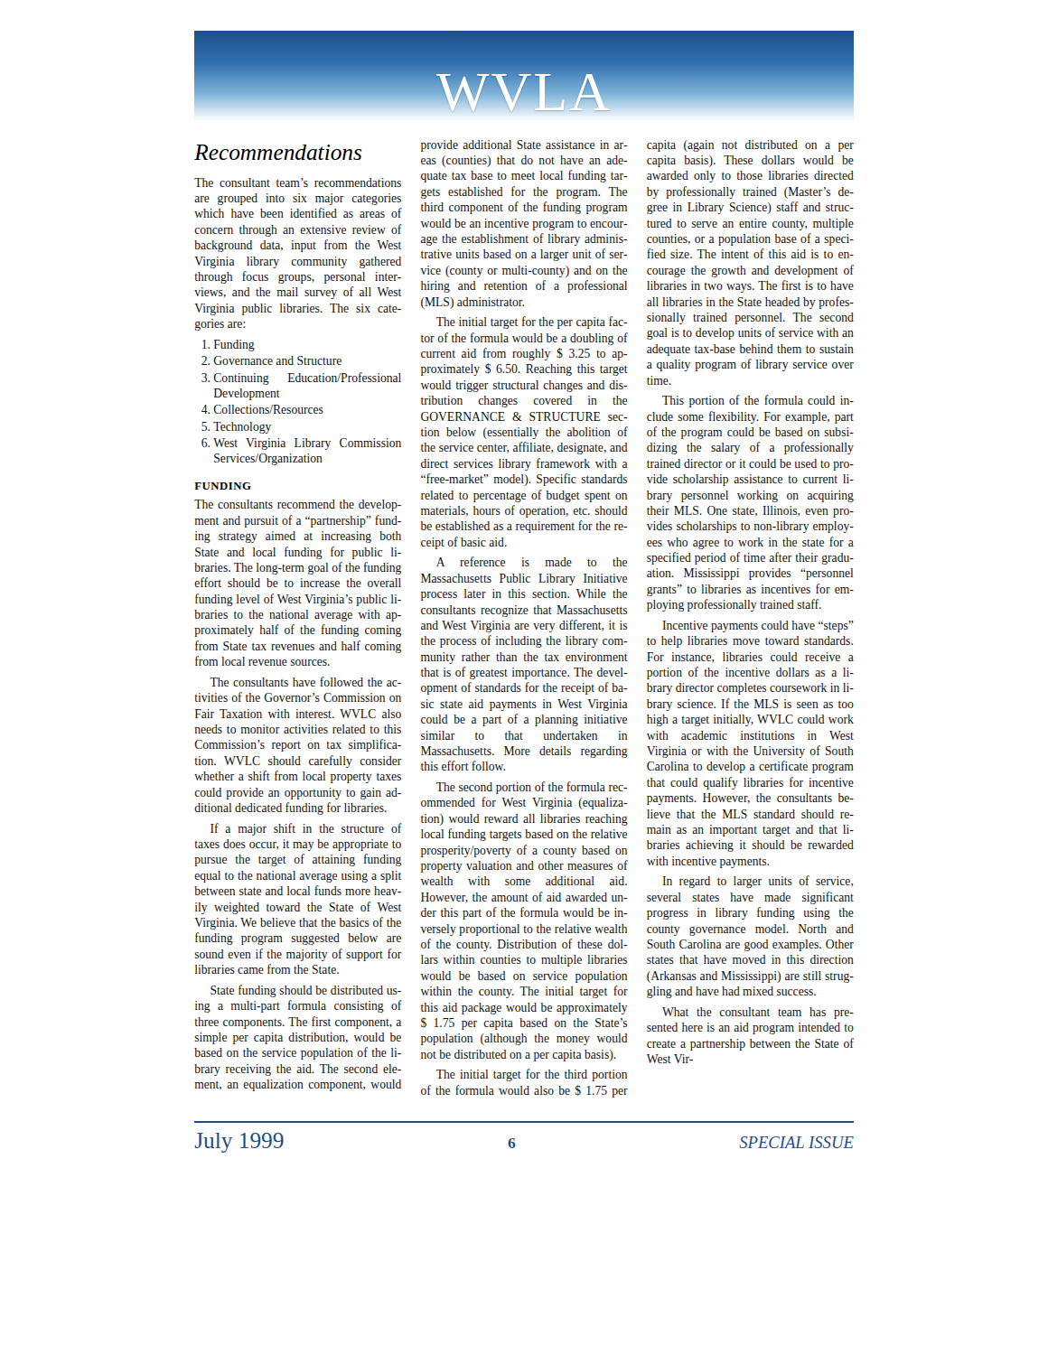WVLA
Recommendations
The consultant team’s recommendations are grouped into six major categories which have been identified as areas of concern through an extensive review of background data, input from the West Virginia library community gathered through focus groups, personal interviews, and the mail survey of all West Virginia public libraries. The six categories are:
Funding
Governance and Structure
Continuing Education/Professional Development
Collections/Resources
Technology
West Virginia Library Commission Services/Organization
FUNDING
The consultants recommend the development and pursuit of a “partnership” funding strategy aimed at increasing both State and local funding for public libraries. The long-term goal of the funding effort should be to increase the overall funding level of West Virginia’s public libraries to the national average with approximately half of the funding coming from State tax revenues and half coming from local revenue sources.
The consultants have followed the activities of the Governor’s Commission on Fair Taxation with interest. WVLC also needs to monitor activities related to this Commission’s report on tax simplification. WVLC should carefully consider whether a shift from local property taxes could provide an opportunity to gain additional dedicated funding for libraries.
If a major shift in the structure of taxes does occur, it may be appropriate to pursue the target of attaining funding equal to the national average using a split between state and local funds more heavily weighted toward the State of West Virginia. We believe that the basics of the funding program suggested below are sound even if the majority of support for libraries came from the State.
State funding should be distributed using a multi-part formula consisting of three components. The first component, a simple per capita distribution, would be based on the service population of the library receiving the aid. The second element, an equalization component, would provide additional State assistance in areas (counties) that do not have an adequate tax base to meet local funding targets established for the program. The third component of the funding program would be an incentive program to encourage the establishment of library administrative units based on a larger unit of service (county or multi-county) and on the hiring and retention of a professional (MLS) administrator.
The initial target for the per capita factor of the formula would be a doubling of current aid from roughly $ 3.25 to approximately $ 6.50. Reaching this target would trigger structural changes and distribution changes covered in the GOVERNANCE & STRUCTURE section below (essentially the abolition of the service center, affiliate, designate, and direct services library framework with a “free-market” model). Specific standards related to percentage of budget spent on materials, hours of operation, etc. should be established as a requirement for the receipt of basic aid.
A reference is made to the Massachusetts Public Library Initiative process later in this section. While the consultants recognize that Massachusetts and West Virginia are very different, it is the process of including the library community rather than the tax environment that is of greatest importance. The development of standards for the receipt of basic state aid payments in West Virginia could be a part of a planning initiative similar to that undertaken in Massachusetts. More details regarding this effort follow.
The second portion of the formula recommended for West Virginia (equalization) would reward all libraries reaching local funding targets based on the relative prosperity/poverty of a county based on property valuation and other measures of wealth with some additional aid. However, the amount of aid awarded under this part of the formula would be inversely proportional to the relative wealth of the county. Distribution of these dollars within counties to multiple libraries would be based on service population within the county. The initial target for this aid package would be approximately $ 1.75 per capita based on the State’s population (although the money would not be distributed on a per capita basis).
The initial target for the third portion of the formula would also be $ 1.75 per capita (again not distributed on a per capita basis). These dollars would be awarded only to those libraries directed by professionally trained (Master’s degree in Library Science) staff and structured to serve an entire county, multiple counties, or a population base of a specified size. The intent of this aid is to encourage the growth and development of libraries in two ways. The first is to have all libraries in the State headed by professionally trained personnel. The second goal is to develop units of service with an adequate tax-base behind them to sustain a quality program of library service over time.
This portion of the formula could include some flexibility. For example, part of the program could be based on subsidizing the salary of a professionally trained director or it could be used to provide scholarship assistance to current library personnel working on acquiring their MLS. One state, Illinois, even provides scholarships to non-library employees who agree to work in the state for a specified period of time after their graduation. Mississippi provides “personnel grants” to libraries as incentives for employing professionally trained staff.
Incentive payments could have “steps” to help libraries move toward standards. For instance, libraries could receive a portion of the incentive dollars as a library director completes coursework in library science. If the MLS is seen as too high a target initially, WVLC could work with academic institutions in West Virginia or with the University of South Carolina to develop a certificate program that could qualify libraries for incentive payments. However, the consultants believe that the MLS standard should remain as an important target and that libraries achieving it should be rewarded with incentive payments.
In regard to larger units of service, several states have made significant progress in library funding using the county governance model. North and South Carolina are good examples. Other states that have moved in this direction (Arkansas and Mississippi) are still struggling and have had mixed success.
What the consultant team has presented here is an aid program intended to create a partnership between the State of West Vir-
July 1999
6
SPECIAL ISSUE